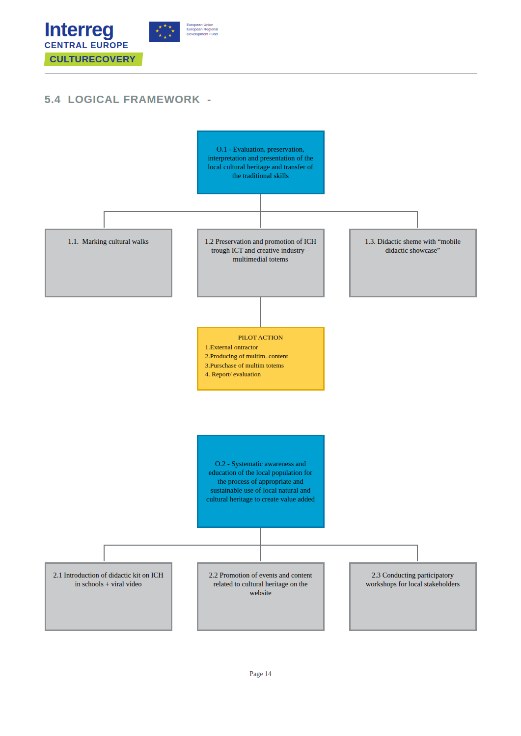Interreg
CENTRAL EUROPE
CULTURECOVERY
★ ★ ★ ★ ★ ★ ★ ★
European Union
European Regional
Development Fund
5.4 LOGICAL FRAMEWORK -
O.1 - Evaluation, preservation, interpretation and presentation of the local cultural heritage and transfer of the traditional skills
1.1. Marking cultural walks
1.2 Preservation and promotion of ICH trough ICT and creative industry – multimedial totems
1.3. Didactic sheme with “mobile didactic showcase”
PILOT ACTION 1.External ontractor
2.Producing of multim. content
3.Purschase of multim totems
4. Report/ evaluation
O.2 - Systematic awareness and education of the local population for the process of appropriate and sustainable use of local natural and cultural heritage to create value added
2.1 Introduction of didactic kit on ICH in schools + viral video
2.2 Promotion of events and content related to cultural heritage on the website
2.3 Conducting participatory workshops for local stakeholders
Page 14